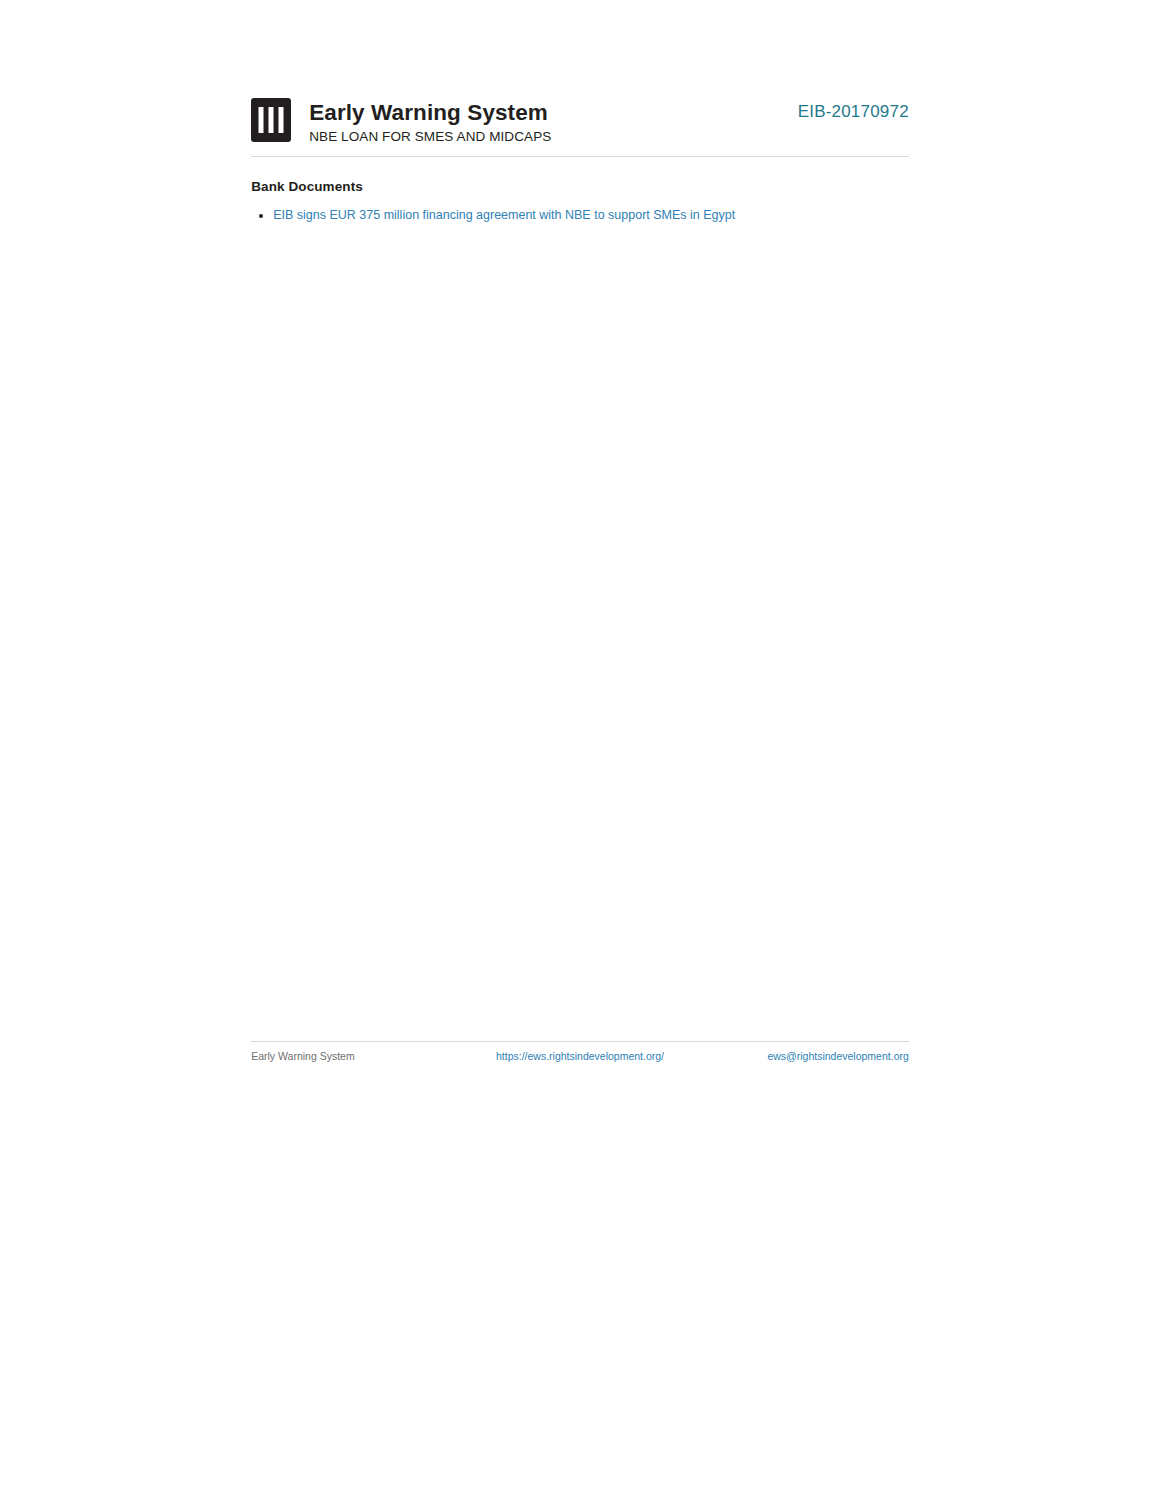Early Warning System
NBE LOAN FOR SMES AND MIDCAPS
EIB-20170972
Bank Documents
EIB signs EUR 375 million financing agreement with NBE to support SMEs in Egypt
Early Warning System
https://ews.rightsindevelopment.org/
ews@rightsindevelopment.org